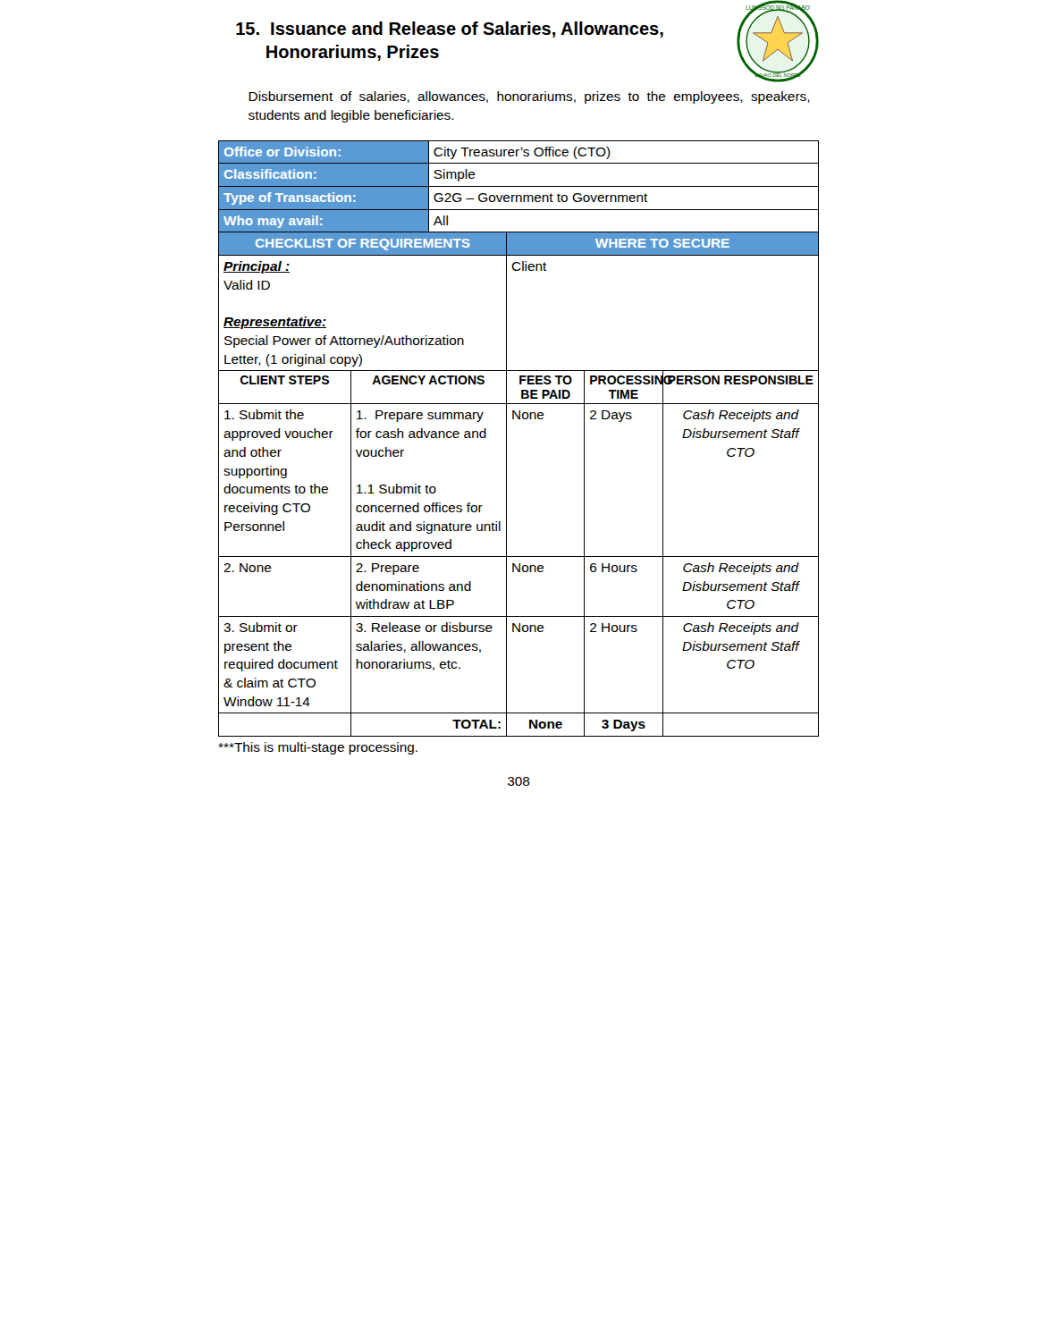15. Issuance and Release of Salaries, Allowances, Honorariums, Prizes
Disbursement of salaries, allowances, honorariums, prizes to the employees, speakers, students and legible beneficiaries.
| Office or Division: | City Treasurer’s Office (CTO) |
| Classification: | Simple |
| Type of Transaction: | G2G – Government to Government |
| Who may avail: | All |
| CHECKLIST OF REQUIREMENTS | WHERE TO SECURE |
| Principal : Valid ID Representative: Special Power of Attorney/Authorization Letter, (1 original copy) | Client |
| CLIENT STEPS | AGENCY ACTIONS | FEES TO BE PAID | PROCESSING TIME | PERSON RESPONSIBLE |
| 1. Submit the approved voucher and other supporting documents to the receiving CTO Personnel | 1. Prepare summary for cash advance and voucher 1.1 Submit to concerned offices for audit and signature until check approved | None | 2 Days | Cash Receipts and Disbursement Staff CTO |
| 2. None | 2. Prepare denominations and withdraw at LBP | None | 6 Hours | Cash Receipts and Disbursement Staff CTO |
| 3. Submit or present the required document & claim at CTO Window 11-14 | 3. Release or disburse salaries, allowances, honorariums, etc. | None | 2 Hours | Cash Receipts and Disbursement Staff CTO |
| | TOTAL: | None | 3 Days | |
***This is multi-stage processing.
308